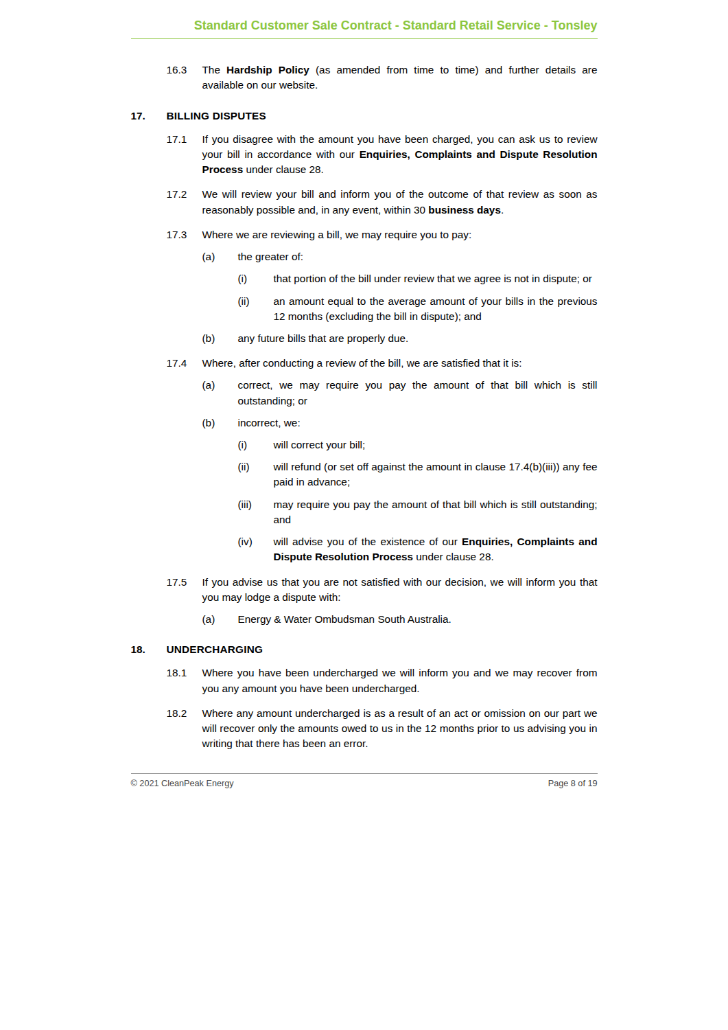Standard Customer Sale Contract - Standard Retail Service - Tonsley
16.3
The Hardship Policy (as amended from time to time) and further details are available on our website.
17.
Billing Disputes
17.1
If you disagree with the amount you have been charged, you can ask us to review your bill in accordance with our Enquiries, Complaints and Dispute Resolution Process under clause 28.
17.2
We will review your bill and inform you of the outcome of that review as soon as reasonably possible and, in any event, within 30 business days.
17.3
Where we are reviewing a bill, we may require you to pay:
(a)
the greater of:
(i)
that portion of the bill under review that we agree is not in dispute; or
(ii)
an amount equal to the average amount of your bills in the previous 12 months (excluding the bill in dispute); and
(b)
any future bills that are properly due.
17.4
Where, after conducting a review of the bill, we are satisfied that it is:
(a)
correct, we may require you pay the amount of that bill which is still outstanding; or
(b)
incorrect, we:
(i)
will correct your bill;
(ii)
will refund (or set off against the amount in clause 17.4(b)(iii)) any fee paid in advance;
(iii)
may require you pay the amount of that bill which is still outstanding; and
(iv)
will advise you of the existence of our Enquiries, Complaints and Dispute Resolution Process under clause 28.
17.5
If you advise us that you are not satisfied with our decision, we will inform you that you may lodge a dispute with:
(a)
Energy & Water Ombudsman South Australia.
18.
Undercharging
18.1
Where you have been undercharged we will inform you and we may recover from you any amount you have been undercharged.
18.2
Where any amount undercharged is as a result of an act or omission on our part we will recover only the amounts owed to us in the 12 months prior to us advising you in writing that there has been an error.
© 2021 CleanPeak Energy Page 8 of 19